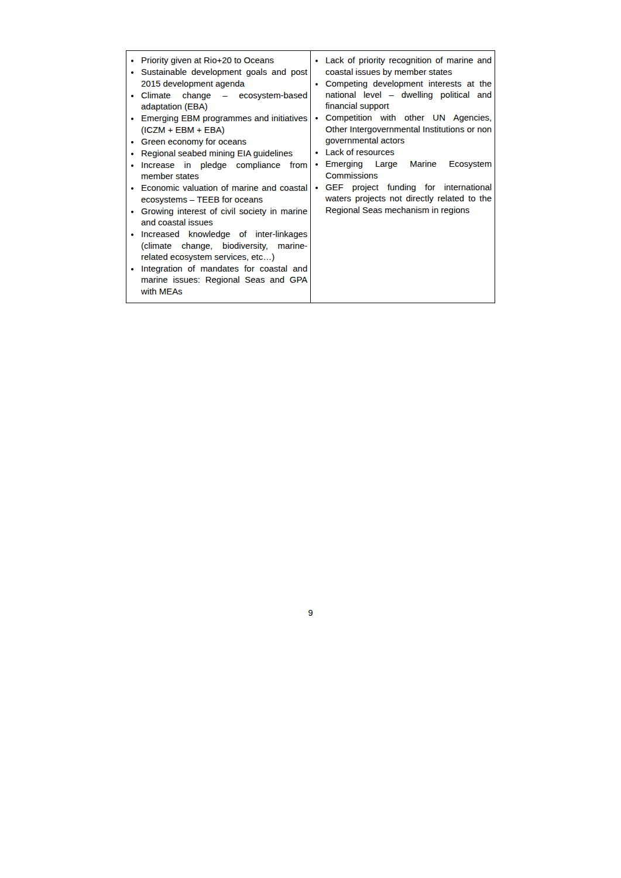| Priority given at Rio+20 to Oceans Sustainable development goals and post 2015 development agenda Climate change – ecosystem-based adaptation (EBA) Emerging EBM programmes and initiatives (ICZM + EBM + EBA) Green economy for oceans Regional seabed mining EIA guidelines Increase in pledge compliance from member states Economic valuation of marine and coastal ecosystems – TEEB for oceans Growing interest of civil society in marine and coastal issues Increased knowledge of inter-linkages (climate change, biodiversity, marine-related ecosystem services, etc…) Integration of mandates for coastal and marine issues: Regional Seas and GPA with MEAs | Lack of priority recognition of marine and coastal issues by member states Competing development interests at the national level – dwelling political and financial support Competition with other UN Agencies, Other Intergovernmental Institutions or non governmental actors Lack of resources Emerging Large Marine Ecosystem Commissions GEF project funding for international waters projects not directly related to the Regional Seas mechanism in regions |
9